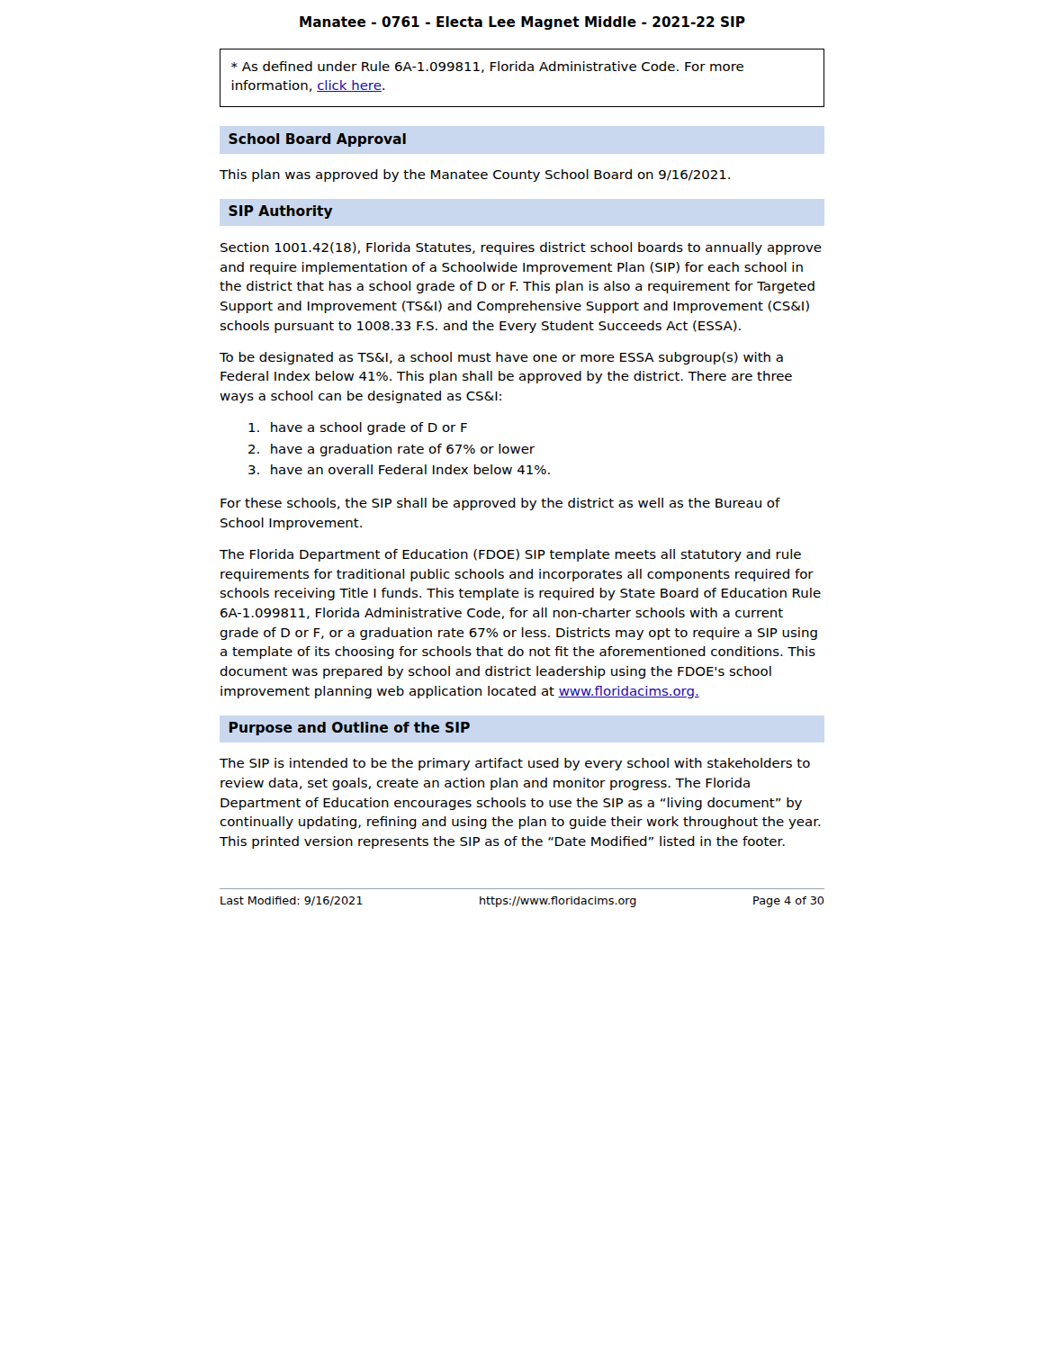Manatee - 0761 - Electa Lee Magnet Middle - 2021-22 SIP
* As defined under Rule 6A-1.099811, Florida Administrative Code. For more information, click here.
School Board Approval
This plan was approved by the Manatee County School Board on 9/16/2021.
SIP Authority
Section 1001.42(18), Florida Statutes, requires district school boards to annually approve and require implementation of a Schoolwide Improvement Plan (SIP) for each school in the district that has a school grade of D or F. This plan is also a requirement for Targeted Support and Improvement (TS&I) and Comprehensive Support and Improvement (CS&I) schools pursuant to 1008.33 F.S. and the Every Student Succeeds Act (ESSA).
To be designated as TS&I, a school must have one or more ESSA subgroup(s) with a Federal Index below 41%. This plan shall be approved by the district. There are three ways a school can be designated as CS&I:
have a school grade of D or F
have a graduation rate of 67% or lower
have an overall Federal Index below 41%.
For these schools, the SIP shall be approved by the district as well as the Bureau of School Improvement.
The Florida Department of Education (FDOE) SIP template meets all statutory and rule requirements for traditional public schools and incorporates all components required for schools receiving Title I funds. This template is required by State Board of Education Rule 6A-1.099811, Florida Administrative Code, for all non-charter schools with a current grade of D or F, or a graduation rate 67% or less. Districts may opt to require a SIP using a template of its choosing for schools that do not fit the aforementioned conditions. This document was prepared by school and district leadership using the FDOE's school improvement planning web application located at www.floridacims.org.
Purpose and Outline of the SIP
The SIP is intended to be the primary artifact used by every school with stakeholders to review data, set goals, create an action plan and monitor progress. The Florida Department of Education encourages schools to use the SIP as a “living document” by continually updating, refining and using the plan to guide their work throughout the year. This printed version represents the SIP as of the “Date Modified” listed in the footer.
Last Modified: 9/16/2021
https://www.floridacims.org
Page 4 of 30